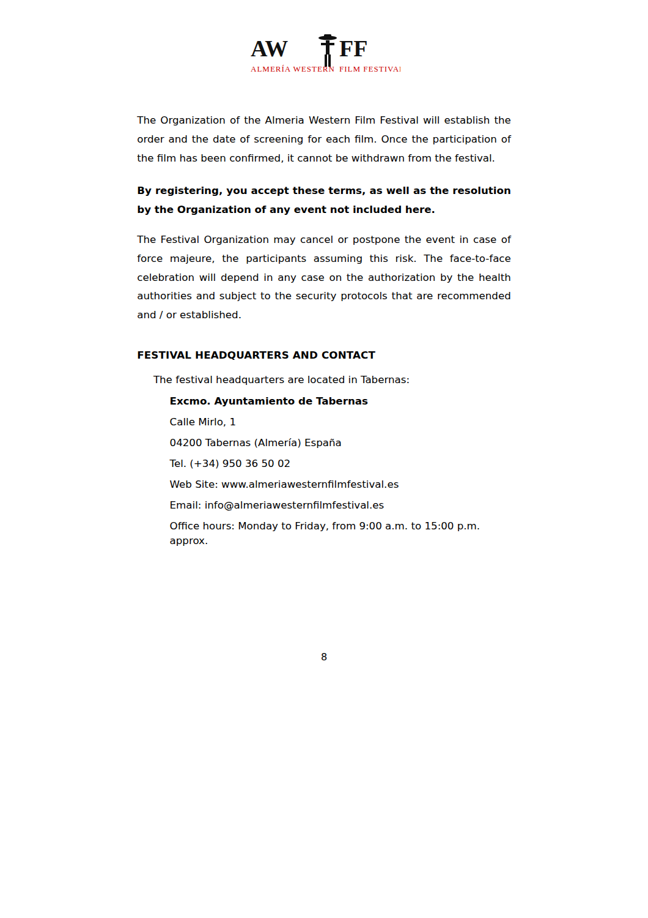The Organization of the Almeria Western Film Festival will establish the order and the date of screening for each film. Once the participation of the film has been confirmed, it cannot be withdrawn from the festival.
By registering, you accept these terms, as well as the resolution by the Organization of any event not included here.
The Festival Organization may cancel or postpone the event in case of force majeure, the participants assuming this risk. The face-to-face celebration will depend in any case on the authorization by the health authorities and subject to the security protocols that are recommended and / or established.
FESTIVAL HEADQUARTERS AND CONTACT
The festival headquarters are located in Tabernas:
Excmo. Ayuntamiento de Tabernas
Calle Mirlo, 1
04200 Tabernas (Almería) España
Tel. (+34) 950 36 50 02
Web Site: www.almeriawesternfilmfestival.es
Email: info@almeriawesternfilmfestival.es
Office hours: Monday to Friday, from 9:00 a.m. to 15:00 p.m. approx.
8